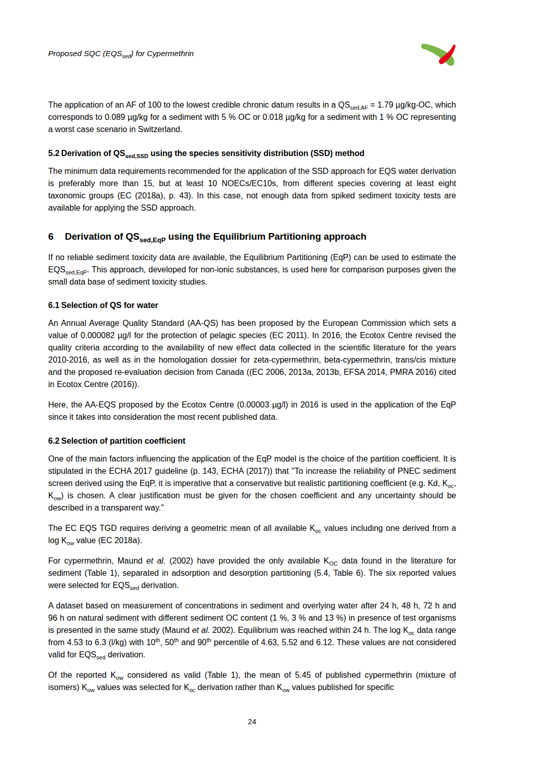Proposed SQC (EQSsed) for Cypermethrin
The application of an AF of 100 to the lowest credible chronic datum results in a QSsed,AF = 1.79 µg/kg-OC, which corresponds to 0.089 µg/kg for a sediment with 5 % OC or 0.018 µg/kg for a sediment with 1 % OC representing a worst case scenario in Switzerland.
5.2 Derivation of QSsed,SSD using the species sensitivity distribution (SSD) method
The minimum data requirements recommended for the application of the SSD approach for EQS water derivation is preferably more than 15, but at least 10 NOECs/EC10s, from different species covering at least eight taxonomic groups (EC (2018a), p. 43). In this case, not enough data from spiked sediment toxicity tests are available for applying the SSD approach.
6 Derivation of QSsed,EqP using the Equilibrium Partitioning approach
If no reliable sediment toxicity data are available, the Equilibrium Partitioning (EqP) can be used to estimate the EQSsed,EqP. This approach, developed for non-ionic substances, is used here for comparison purposes given the small data base of sediment toxicity studies.
6.1 Selection of QS for water
An Annual Average Quality Standard (AA-QS) has been proposed by the European Commission which sets a value of 0.000082 µg/l for the protection of pelagic species (EC 2011). In 2016, the Ecotox Centre revised the quality criteria according to the availability of new effect data collected in the scientific literature for the years 2010-2016, as well as in the homologation dossier for zeta-cypermethrin, beta-cypermethrin, trans/cis mixture and the proposed re-evaluation decision from Canada ((EC 2006, 2013a, 2013b, EFSA 2014, PMRA 2016) cited in Ecotox Centre (2016)).
Here, the AA-EQS proposed by the Ecotox Centre (0.00003 µg/l) in 2016 is used in the application of the EqP since it takes into consideration the most recent published data.
6.2 Selection of partition coefficient
One of the main factors influencing the application of the EqP model is the choice of the partition coefficient. It is stipulated in the ECHA 2017 guideline (p. 143, ECHA (2017)) that "To increase the reliability of PNEC sediment screen derived using the EqP, it is imperative that a conservative but realistic partitioning coefficient (e.g. Kd, Koc, Kow) is chosen. A clear justification must be given for the chosen coefficient and any uncertainty should be described in a transparent way."
The EC EQS TGD requires deriving a geometric mean of all available Koc values including one derived from a log Kow value (EC 2018a).
For cypermethrin, Maund et al. (2002) have provided the only available KOC data found in the literature for sediment (Table 1), separated in adsorption and desorption partitioning (5.4, Table 6). The six reported values were selected for EQSsed derivation.
A dataset based on measurement of concentrations in sediment and overlying water after 24 h, 48 h, 72 h and 96 h on natural sediment with different sediment OC content (1 %, 3 % and 13 %) in presence of test organisms is presented in the same study (Maund et al. 2002). Equilibrium was reached within 24 h. The log Koc data range from 4.53 to 6.3 (l/kg) with 10th, 50th and 90th percentile of 4.63, 5.52 and 6.12. These values are not considered valid for EQSsed derivation.
Of the reported Kow considered as valid (Table 1), the mean of 5.45 of published cypermethrin (mixture of isomers) Kow values was selected for Koc derivation rather than Kow values published for specific
24